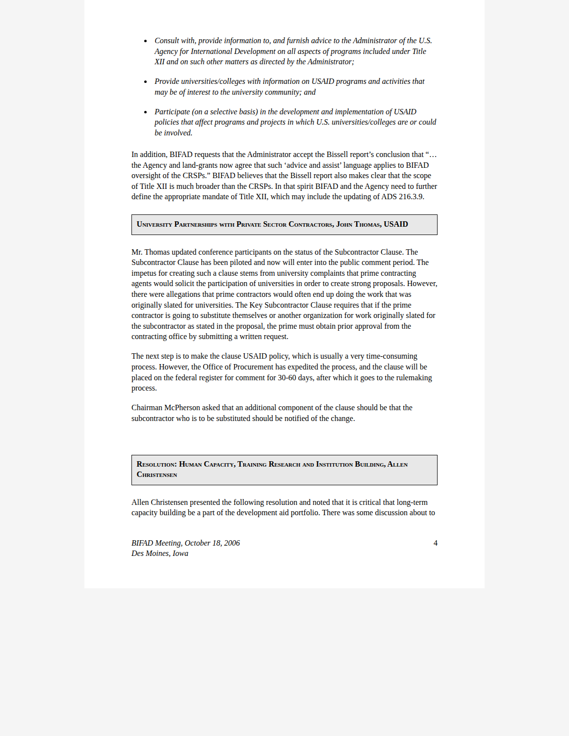Consult with, provide information to, and furnish advice to the Administrator of the U.S. Agency for International Development on all aspects of programs included under Title XII and on such other matters as directed by the Administrator;
Provide universities/colleges with information on USAID programs and activities that may be of interest to the university community; and
Participate (on a selective basis) in the development and implementation of USAID policies that affect programs and projects in which U.S. universities/colleges are or could be involved.
In addition, BIFAD requests that the Administrator accept the Bissell report’s conclusion that “…the Agency and land-grants now agree that such ‘advice and assist’ language applies to BIFAD oversight of the CRSPs.” BIFAD believes that the Bissell report also makes clear that the scope of Title XII is much broader than the CRSPs. In that spirit BIFAD and the Agency need to further define the appropriate mandate of Title XII, which may include the updating of ADS 216.3.9.
University Partnerships with Private Sector Contractors, John Thomas, USAID
Mr. Thomas updated conference participants on the status of the Subcontractor Clause. The Subcontractor Clause has been piloted and now will enter into the public comment period. The impetus for creating such a clause stems from university complaints that prime contracting agents would solicit the participation of universities in order to create strong proposals. However, there were allegations that prime contractors would often end up doing the work that was originally slated for universities. The Key Subcontractor Clause requires that if the prime contractor is going to substitute themselves or another organization for work originally slated for the subcontractor as stated in the proposal, the prime must obtain prior approval from the contracting office by submitting a written request.
The next step is to make the clause USAID policy, which is usually a very time-consuming process. However, the Office of Procurement has expedited the process, and the clause will be placed on the federal register for comment for 30-60 days, after which it goes to the rulemaking process.
Chairman McPherson asked that an additional component of the clause should be that the subcontractor who is to be substituted should be notified of the change.
Resolution: Human Capacity, Training Research and Institution Building, Allen Christensen
Allen Christensen presented the following resolution and noted that it is critical that long-term capacity building be a part of the development aid portfolio. There was some discussion about to
BIFAD Meeting, October 18, 2006
Des Moines, Iowa 4